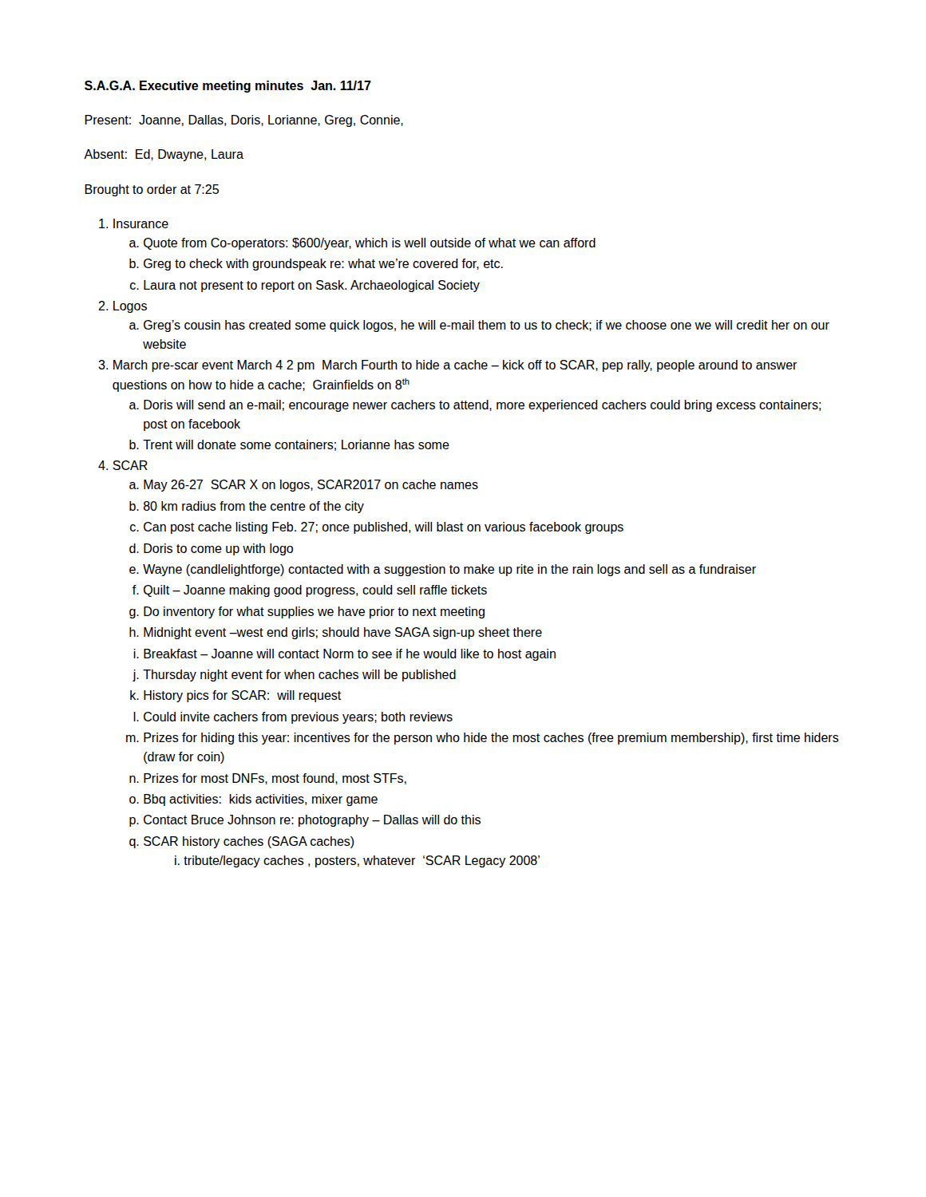S.A.G.A. Executive meeting minutes Jan. 11/17
Present: Joanne, Dallas, Doris, Lorianne, Greg, Connie,
Absent: Ed, Dwayne, Laura
Brought to order at 7:25
Insurance
Quote from Co-operators: $600/year, which is well outside of what we can afford
Greg to check with groundspeak re: what we’re covered for, etc.
Laura not present to report on Sask. Archaeological Society
Logos
Greg’s cousin has created some quick logos, he will e-mail them to us to check; if we choose one we will credit her on our website
March pre-scar event March 4 2 pm March Fourth to hide a cache – kick off to SCAR, pep rally, people around to answer questions on how to hide a cache; Grainfields on 8th
Doris will send an e-mail; encourage newer cachers to attend, more experienced cachers could bring excess containers; post on facebook
Trent will donate some containers; Lorianne has some
SCAR
May 26-27 SCAR X on logos, SCAR2017 on cache names
80 km radius from the centre of the city
Can post cache listing Feb. 27; once published, will blast on various facebook groups
Doris to come up with logo
Wayne (candlelightforge) contacted with a suggestion to make up rite in the rain logs and sell as a fundraiser
Quilt – Joanne making good progress, could sell raffle tickets
Do inventory for what supplies we have prior to next meeting
Midnight event –west end girls; should have SAGA sign-up sheet there
Breakfast – Joanne will contact Norm to see if he would like to host again
Thursday night event for when caches will be published
History pics for SCAR: will request
Could invite cachers from previous years; both reviews
Prizes for hiding this year: incentives for the person who hide the most caches (free premium membership), first time hiders (draw for coin)
Prizes for most DNFs, most found, most STFs,
Bbq activities: kids activities, mixer game
Contact Bruce Johnson re: photography – Dallas will do this
SCAR history caches (SAGA caches)
tribute/legacy caches , posters, whatever ‘SCAR Legacy 2008’